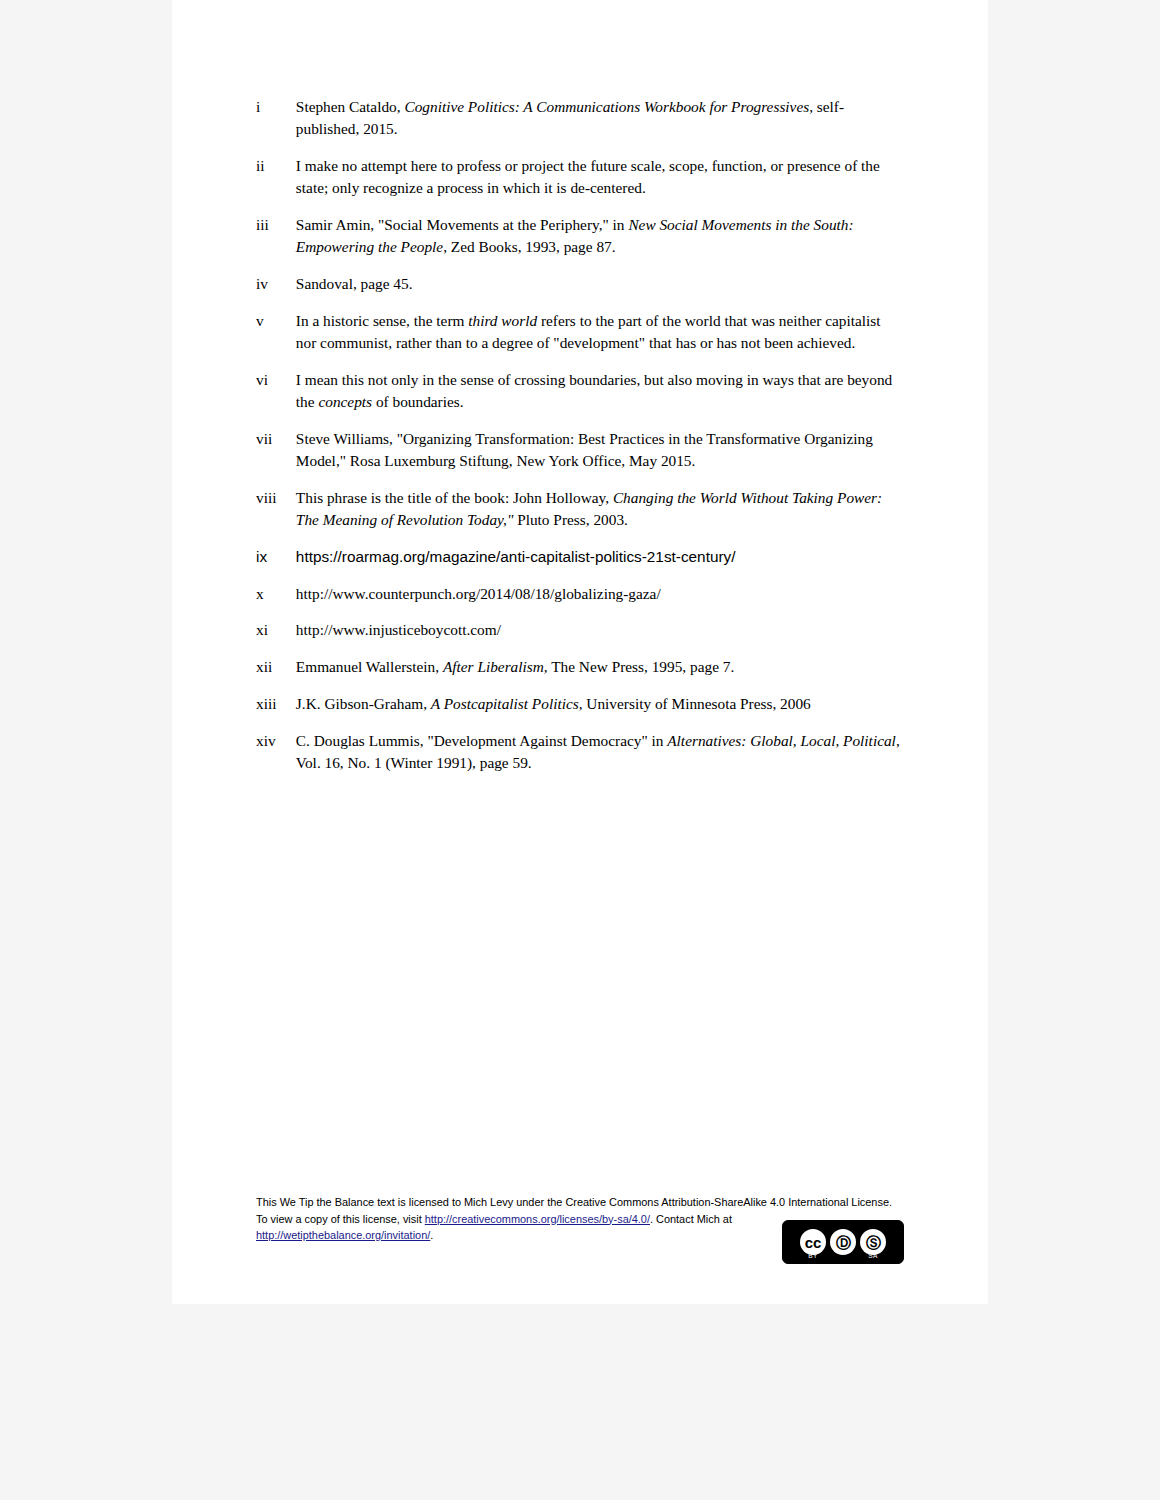i Stephen Cataldo, Cognitive Politics: A Communications Workbook for Progressives, self-published, 2015.
ii I make no attempt here to profess or project the future scale, scope, function, or presence of the state; only recognize a process in which it is de-centered.
iii Samir Amin, "Social Movements at the Periphery," in New Social Movements in the South: Empowering the People, Zed Books, 1993, page 87.
iv Sandoval, page 45.
v In a historic sense, the term third world refers to the part of the world that was neither capitalist nor communist, rather than to a degree of "development" that has or has not been achieved.
vi I mean this not only in the sense of crossing boundaries, but also moving in ways that are beyond the concepts of boundaries.
vii Steve Williams, "Organizing Transformation: Best Practices in the Transformative Organizing Model," Rosa Luxemburg Stiftung, New York Office, May 2015.
viii This phrase is the title of the book: John Holloway, Changing the World Without Taking Power: The Meaning of Revolution Today," Pluto Press, 2003.
ix https://roarmag.org/magazine/anti-capitalist-politics-21st-century/
x http://www.counterpunch.org/2014/08/18/globalizing-gaza/
xi http://www.injusticeboycott.com/
xii Emmanuel Wallerstein, After Liberalism, The New Press, 1995, page 7.
xiii J.K. Gibson-Graham, A Postcapitalist Politics, University of Minnesota Press, 2006
xiv C. Douglas Lummis, "Development Against Democracy" in Alternatives: Global, Local, Political, Vol. 16, No. 1 (Winter 1991), page 59.
This We Tip the Balance text is licensed to Mich Levy under the Creative Commons Attribution-ShareAlike 4.0 International License.
To view a copy of this license, visit http://creativecommons.org/licenses/by-sa/4.0/. Contact Mich at http://wetipthebalance.org/invitation/.
cc Ⓓ Ⓢ BY SA